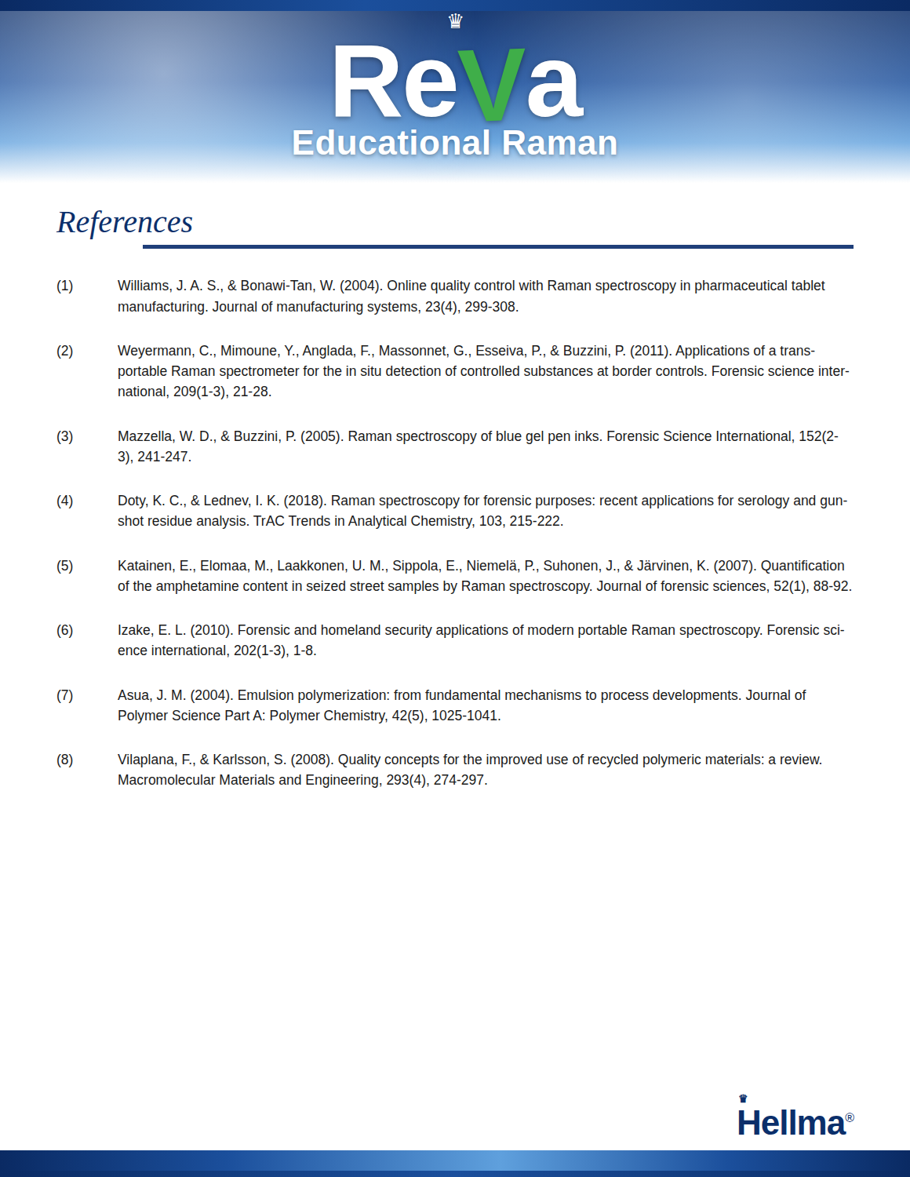♛
Re Va
Educational Raman
References
Williams, J. A. S., & Bonawi-Tan, W. (2004). Online quality control with Raman spectroscopy in pharmaceutical tablet manufacturing. Journal of manufacturing systems, 23(4), 299-308.
Weyermann, C., Mimoune, Y., Anglada, F., Massonnet, G., Esseiva, P., & Buzzini, P. (2011). Applications of a transportable Raman spectrometer for the in situ detection of controlled substances at border controls. Forensic science international, 209(1-3), 21-28.
Mazzella, W. D., & Buzzini, P. (2005). Raman spectroscopy of blue gel pen inks. Forensic Science International, 152(2-3), 241-247.
Doty, K. C., & Lednev, I. K. (2018). Raman spectroscopy for forensic purposes: recent applications for serology and gunshot residue analysis. TrAC Trends in Analytical Chemistry, 103, 215-222.
Katainen, E., Elomaa, M., Laakkonen, U. M., Sippola, E., Niemelä, P., Suhonen, J., & Järvinen, K. (2007). Quantification of the amphetamine content in seized street samples by Raman spectroscopy. Journal of forensic sciences, 52(1), 88-92.
Izake, E. L. (2010). Forensic and homeland security applications of modern portable Raman spectroscopy. Forensic science international, 202(1-3), 1-8.
Asua, J. M. (2004). Emulsion polymerization: from fundamental mechanisms to process developments. Journal of Polymer Science Part A: Polymer Chemistry, 42(5), 1025-1041.
Vilaplana, F., & Karlsson, S. (2008). Quality concepts for the improved use of recycled polymeric materials: a review. Macromolecular Materials and Engineering, 293(4), 274-297.
♛Hellma®